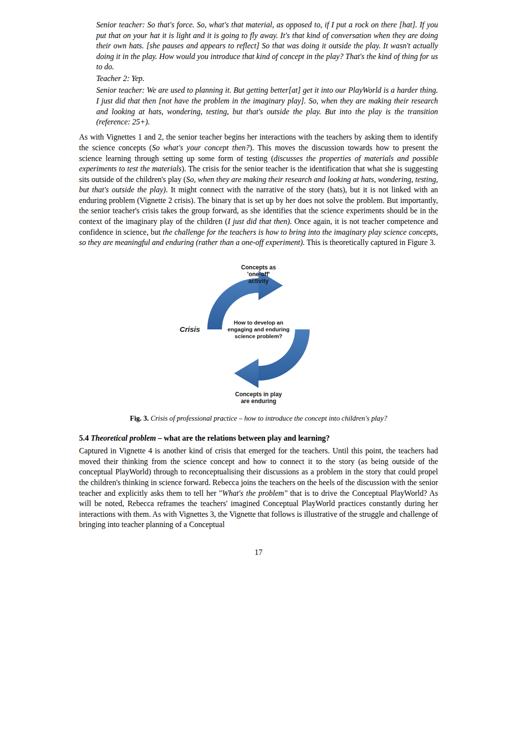Senior teacher: So that's force. So, what's that material, as opposed to, if I put a rock on there [hat]. If you put that on your hat it is light and it is going to fly away. It's that kind of conversation when they are doing their own hats. [she pauses and appears to reflect] So that was doing it outside the play. It wasn't actually doing it in the play. How would you introduce that kind of concept in the play? That's the kind of thing for us to do.
Teacher 2: Yep.
Senior teacher: We are used to planning it. But getting better[at] get it into our PlayWorld is a harder thing. I just did that then [not have the problem in the imaginary play]. So, when they are making their research and looking at hats, wondering, testing, but that's outside the play. But into the play is the transition (reference: 25+).
As with Vignettes 1 and 2, the senior teacher begins her interactions with the teachers by asking them to identify the science concepts (So what's your concept then?). This moves the discussion towards how to present the science learning through setting up some form of testing (discusses the properties of materials and possible experiments to test the materials). The crisis for the senior teacher is the identification that what she is suggesting sits outside of the children's play (So, when they are making their research and looking at hats, wondering, testing, but that's outside the play). It might connect with the narrative of the story (hats), but it is not linked with an enduring problem (Vignette 2 crisis). The binary that is set up by her does not solve the problem. But importantly, the senior teacher's crisis takes the group forward, as she identifies that the science experiments should be in the context of the imaginary play of the children (I just did that then). Once again, it is not teacher competence and confidence in science, but the challenge for the teachers is how to bring into the imaginary play science concepts, so they are meaningful and enduring (rather than a one-off experiment). This is theoretically captured in Figure 3.
Concepts as 'one-off' activity Crisis How to develop an engaging and enduring science problem? Concepts in play are enduring
Fig. 3. Crisis of professional practice – how to introduce the concept into children's play?
5.4 Theoretical problem – what are the relations between play and learning?
Captured in Vignette 4 is another kind of crisis that emerged for the teachers. Until this point, the teachers had moved their thinking from the science concept and how to connect it to the story (as being outside of the conceptual PlayWorld) through to reconceptualising their discussions as a problem in the story that could propel the children's thinking in science forward. Rebecca joins the teachers on the heels of the discussion with the senior teacher and explicitly asks them to tell her "What's the problem" that is to drive the Conceptual PlayWorld? As will be noted, Rebecca reframes the teachers' imagined Conceptual PlayWorld practices constantly during her interactions with them. As with Vignettes 3, the Vignette that follows is illustrative of the struggle and challenge of bringing into teacher planning of a Conceptual
17